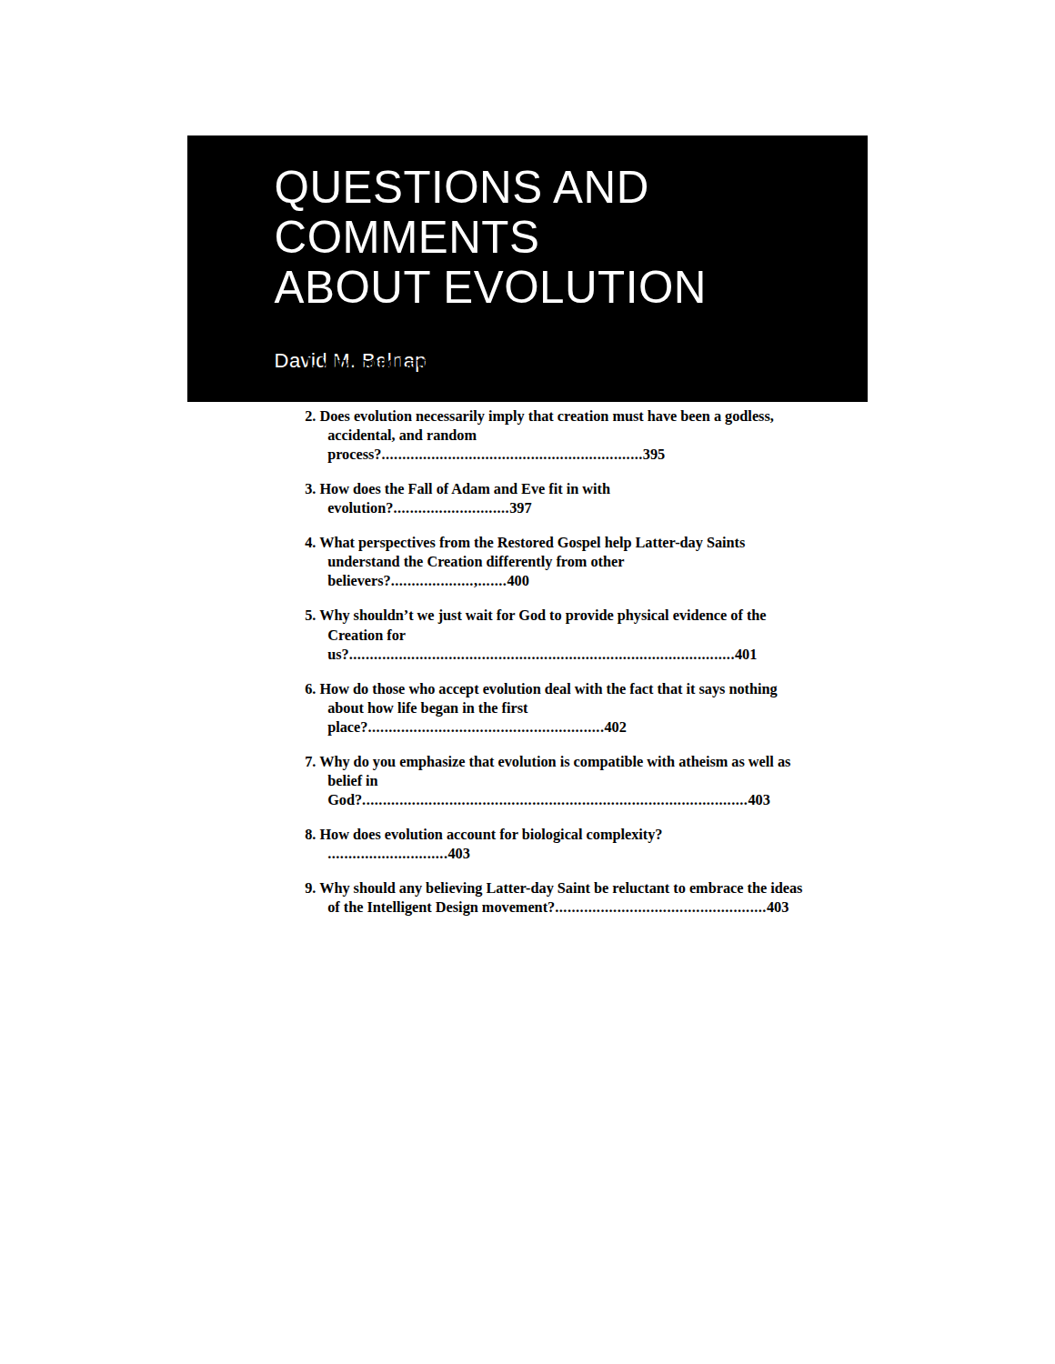Questions and Comments
About Evolution
David M. Belnap
1. Why should Latter-day Saints who are not scientists care about evolution?....................................................................................................... 394
2. Does evolution necessarily imply that creation must have been a godless, accidental, and random process?............................................................... 395
3. How does the Fall of Adam and Eve fit in with evolution?............................ 397
4. What perspectives from the Restored Gospel help Latter-day Saints understand the Creation differently from other believers?....................,....... 400
5. Why shouldn’t we just wait for God to provide physical evidence of the Creation for us?............................................................................................. 401
6. How do those who accept evolution deal with the fact that it says nothing about how life began in the first place?......................................................... 402
7. Why do you emphasize that evolution is compatible with atheism as well as belief in God?............................................................................................. 403
8. How does evolution account for biological complexity? ............................. 403
9. Why should any believing Latter-day Saint be reluctant to embrace the ideas of the Intelligent Design movement?................................................... 403